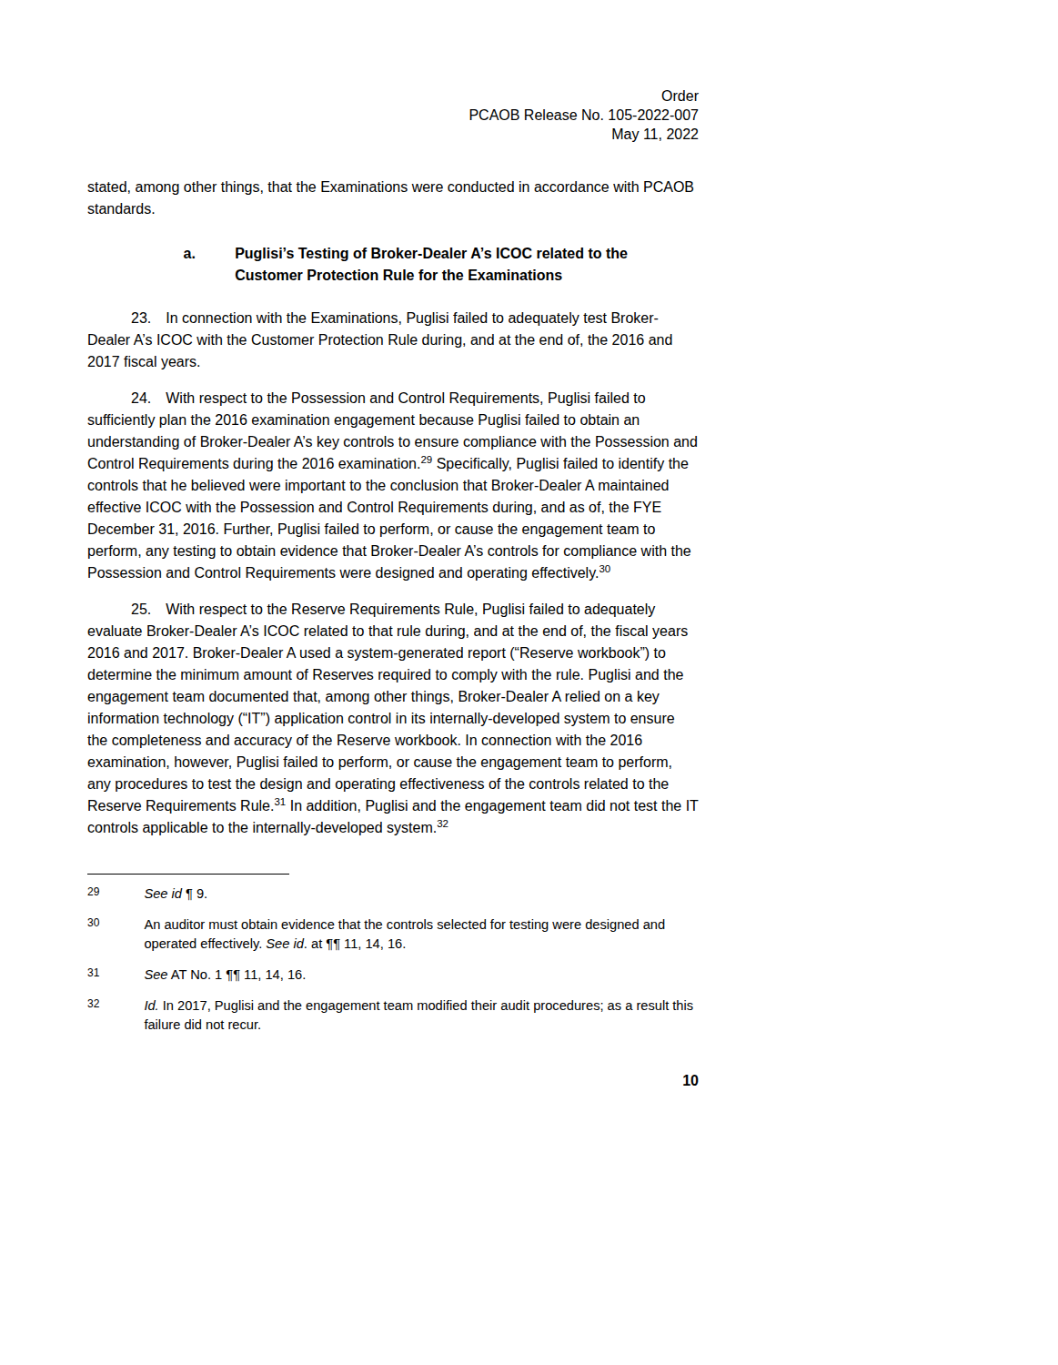Order
PCAOB Release No. 105-2022-007
May 11, 2022
stated, among other things, that the Examinations were conducted in accordance with PCAOB standards.
a.
Puglisi’s Testing of Broker-Dealer A’s ICOC related to the Customer Protection Rule for the Examinations
23. In connection with the Examinations, Puglisi failed to adequately test Broker-Dealer A’s ICOC with the Customer Protection Rule during, and at the end of, the 2016 and 2017 fiscal years.
24. With respect to the Possession and Control Requirements, Puglisi failed to sufficiently plan the 2016 examination engagement because Puglisi failed to obtain an understanding of Broker-Dealer A’s key controls to ensure compliance with the Possession and Control Requirements during the 2016 examination.29 Specifically, Puglisi failed to identify the controls that he believed were important to the conclusion that Broker-Dealer A maintained effective ICOC with the Possession and Control Requirements during, and as of, the FYE December 31, 2016. Further, Puglisi failed to perform, or cause the engagement team to perform, any testing to obtain evidence that Broker-Dealer A’s controls for compliance with the Possession and Control Requirements were designed and operating effectively.30
25. With respect to the Reserve Requirements Rule, Puglisi failed to adequately evaluate Broker-Dealer A’s ICOC related to that rule during, and at the end of, the fiscal years 2016 and 2017. Broker-Dealer A used a system-generated report (“Reserve workbook”) to determine the minimum amount of Reserves required to comply with the rule. Puglisi and the engagement team documented that, among other things, Broker-Dealer A relied on a key information technology (“IT”) application control in its internally-developed system to ensure the completeness and accuracy of the Reserve workbook. In connection with the 2016 examination, however, Puglisi failed to perform, or cause the engagement team to perform, any procedures to test the design and operating effectiveness of the controls related to the Reserve Requirements Rule.31 In addition, Puglisi and the engagement team did not test the IT controls applicable to the internally-developed system.32
29
See id ¶ 9.
30
An auditor must obtain evidence that the controls selected for testing were designed and operated effectively. See id. at ¶¶ 11, 14, 16.
31
See AT No. 1 ¶¶ 11, 14, 16.
32
Id. In 2017, Puglisi and the engagement team modified their audit procedures; as a result this failure did not recur.
10